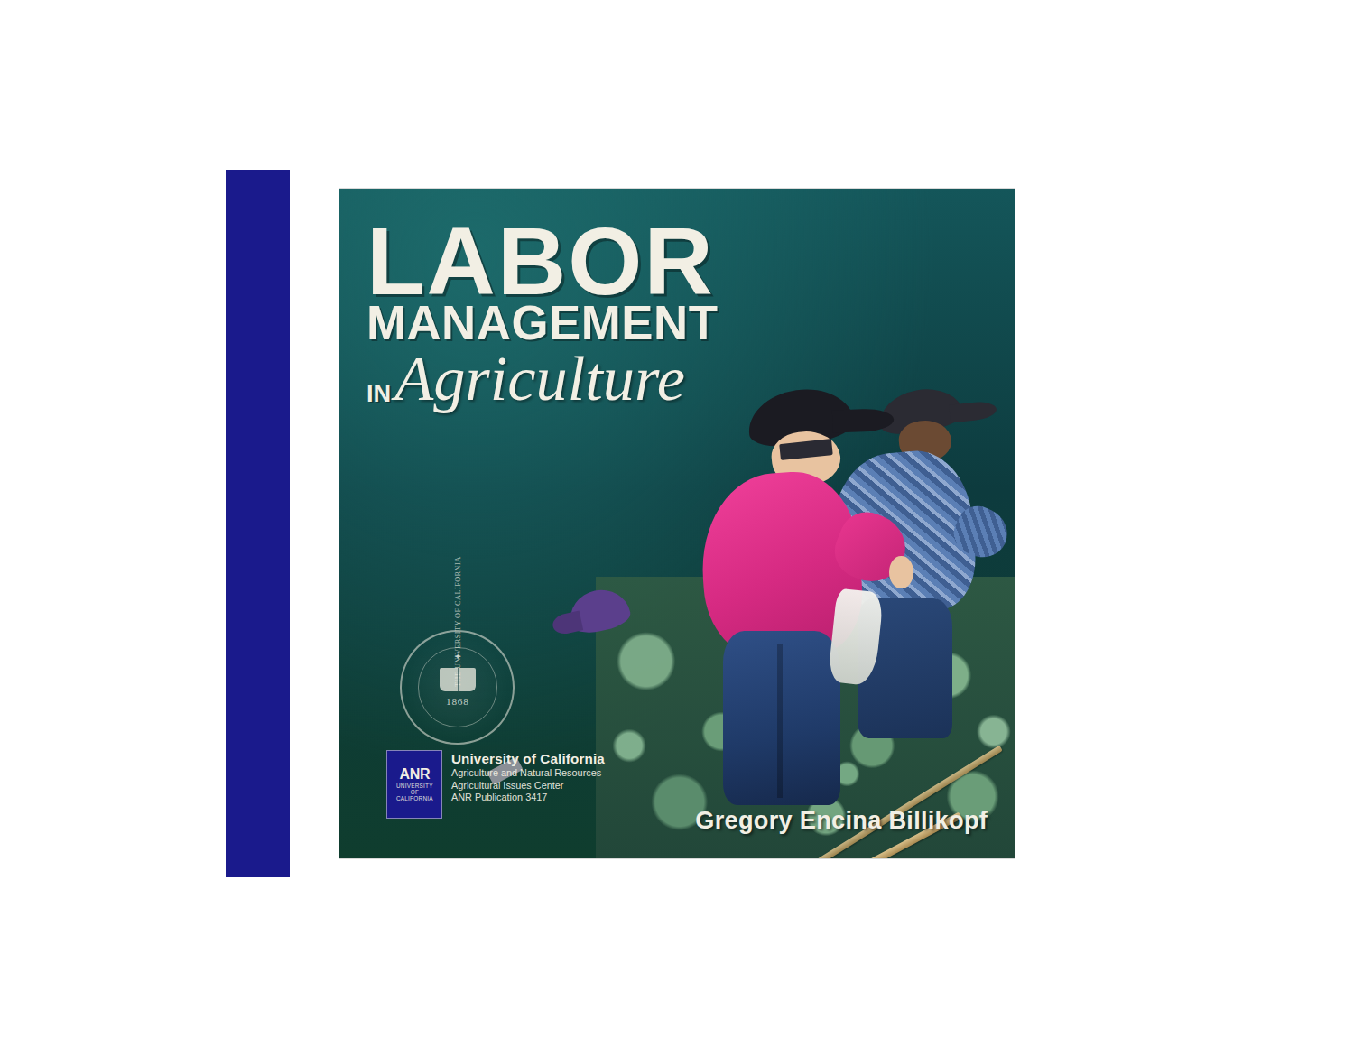LABOR MANAGEMENT IN Agriculture
THE UNIVERSITY OF CALIFORNIA
✦
1868
ANR UNIVERSITY
OF
CALIFORNIA
University of California Agriculture and Natural Resources Agricultural Issues Center ANR Publication 3417
Gregory Encina Billikopf
Cover image of the publication “Labor Management in Agriculture,” showing two agricultural workers using long-handled hoes in a row crop field. One worker wears a bright pink sweatshirt, dark cap, and sunglasses; the other wears a patterned blue shirt and dark cap.